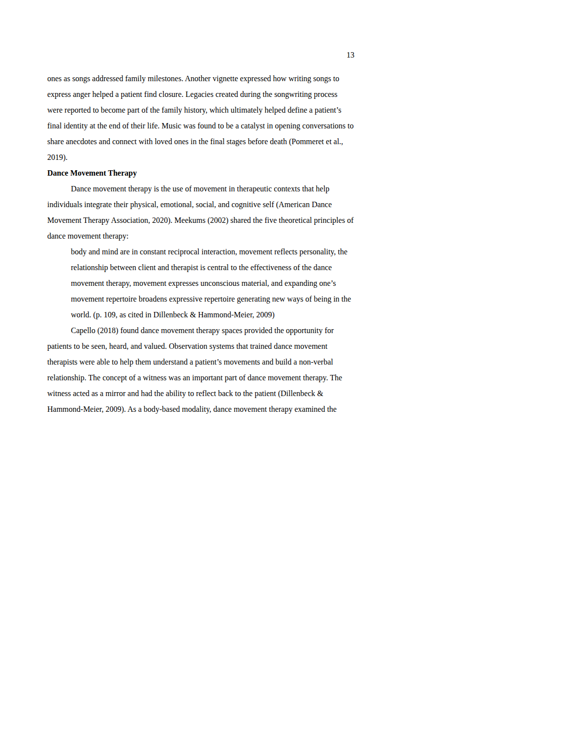13
ones as songs addressed family milestones. Another vignette expressed how writing songs to express anger helped a patient find closure. Legacies created during the songwriting process were reported to become part of the family history, which ultimately helped define a patient’s final identity at the end of their life. Music was found to be a catalyst in opening conversations to share anecdotes and connect with loved ones in the final stages before death (Pommeret et al., 2019).
Dance Movement Therapy
Dance movement therapy is the use of movement in therapeutic contexts that help individuals integrate their physical, emotional, social, and cognitive self (American Dance Movement Therapy Association, 2020). Meekums (2002) shared the five theoretical principles of dance movement therapy:
body and mind are in constant reciprocal interaction, movement reflects personality, the relationship between client and therapist is central to the effectiveness of the dance movement therapy, movement expresses unconscious material, and expanding one’s movement repertoire broadens expressive repertoire generating new ways of being in the world. (p. 109, as cited in Dillenbeck & Hammond-Meier, 2009)
Capello (2018) found dance movement therapy spaces provided the opportunity for patients to be seen, heard, and valued. Observation systems that trained dance movement therapists were able to help them understand a patient’s movements and build a non-verbal relationship. The concept of a witness was an important part of dance movement therapy. The witness acted as a mirror and had the ability to reflect back to the patient (Dillenbeck & Hammond-Meier, 2009). As a body-based modality, dance movement therapy examined the